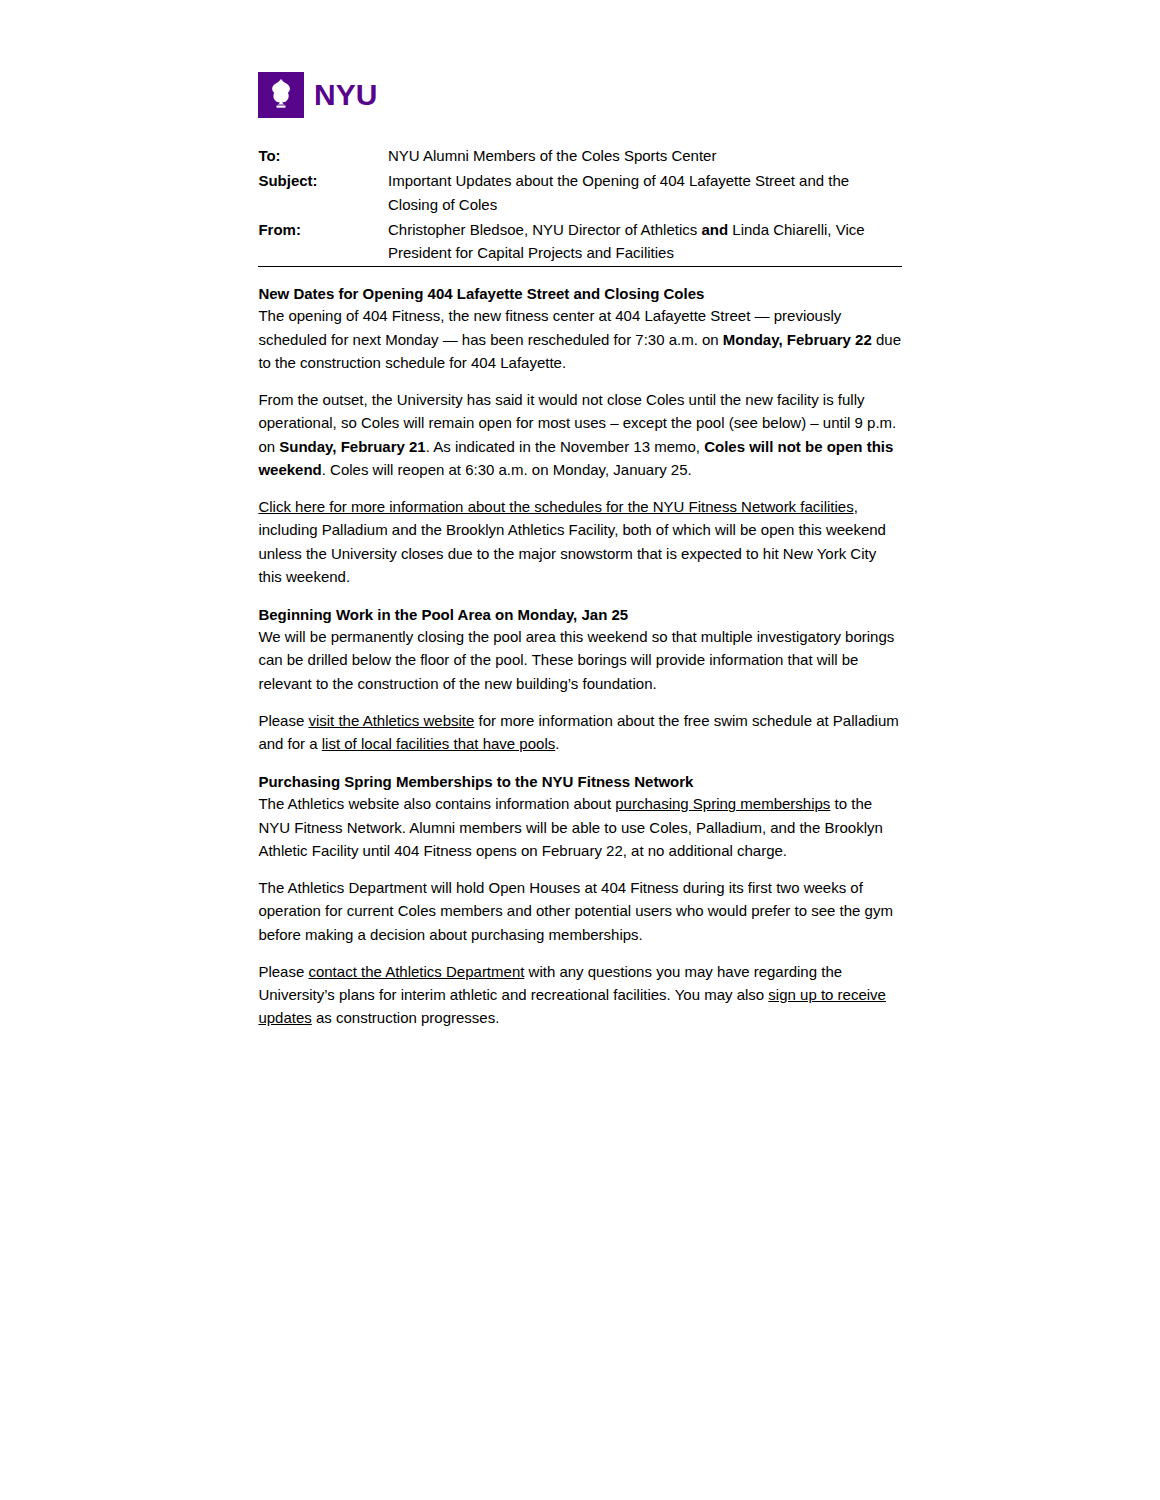NYU
| To: | NYU Alumni Members of the Coles Sports Center |
| Subject: | Important Updates about the Opening of 404 Lafayette Street and the Closing of Coles |
| From: | Christopher Bledsoe, NYU Director of Athletics and Linda Chiarelli, Vice President for Capital Projects and Facilities |
New Dates for Opening 404 Lafayette Street and Closing Coles
The opening of 404 Fitness, the new fitness center at 404 Lafayette Street — previously scheduled for next Monday — has been rescheduled for 7:30 a.m. on Monday, February 22 due to the construction schedule for 404 Lafayette.
From the outset, the University has said it would not close Coles until the new facility is fully operational, so Coles will remain open for most uses – except the pool (see below) – until 9 p.m. on Sunday, February 21. As indicated in the November 13 memo, Coles will not be open this weekend. Coles will reopen at 6:30 a.m. on Monday, January 25.
Click here for more information about the schedules for the NYU Fitness Network facilities, including Palladium and the Brooklyn Athletics Facility, both of which will be open this weekend unless the University closes due to the major snowstorm that is expected to hit New York City this weekend.
Beginning Work in the Pool Area on Monday, Jan 25
We will be permanently closing the pool area this weekend so that multiple investigatory borings can be drilled below the floor of the pool. These borings will provide information that will be relevant to the construction of the new building’s foundation.
Please visit the Athletics website for more information about the free swim schedule at Palladium and for a list of local facilities that have pools.
Purchasing Spring Memberships to the NYU Fitness Network
The Athletics website also contains information about purchasing Spring memberships to the NYU Fitness Network. Alumni members will be able to use Coles, Palladium, and the Brooklyn Athletic Facility until 404 Fitness opens on February 22, at no additional charge.
The Athletics Department will hold Open Houses at 404 Fitness during its first two weeks of operation for current Coles members and other potential users who would prefer to see the gym before making a decision about purchasing memberships.
Please contact the Athletics Department with any questions you may have regarding the University’s plans for interim athletic and recreational facilities. You may also sign up to receive updates as construction progresses.